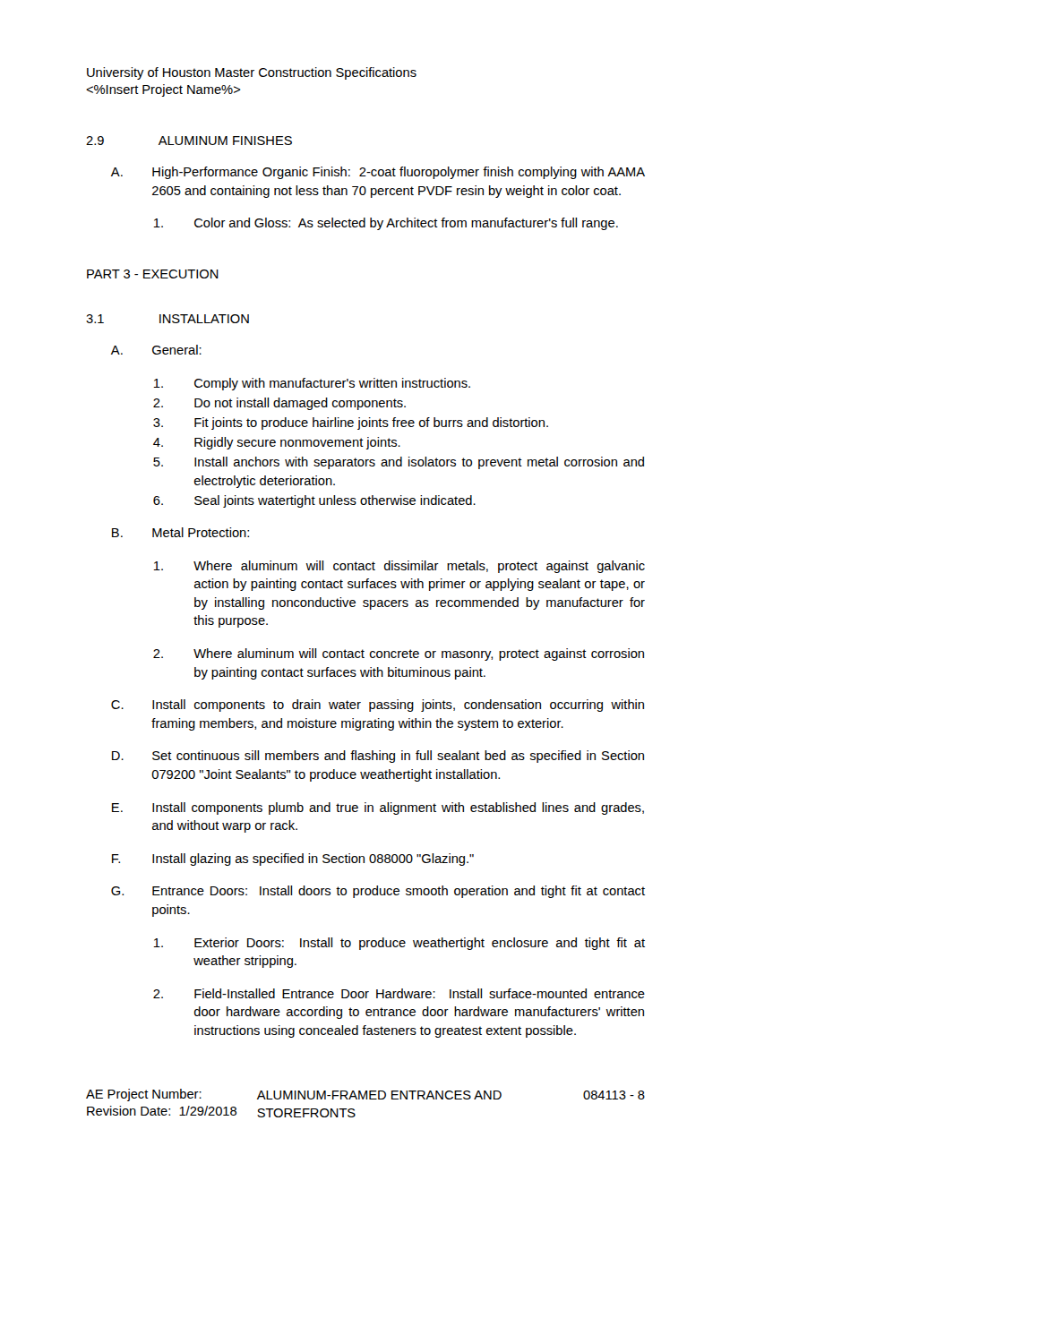University of Houston Master Construction Specifications
<%Insert Project Name%>
2.9 ALUMINUM FINISHES
A. High-Performance Organic Finish: 2-coat fluoropolymer finish complying with AAMA 2605 and containing not less than 70 percent PVDF resin by weight in color coat.
1. Color and Gloss: As selected by Architect from manufacturer's full range.
PART 3 - EXECUTION
3.1 INSTALLATION
A. General:
1. Comply with manufacturer's written instructions.
2. Do not install damaged components.
3. Fit joints to produce hairline joints free of burrs and distortion.
4. Rigidly secure nonmovement joints.
5. Install anchors with separators and isolators to prevent metal corrosion and electrolytic deterioration.
6. Seal joints watertight unless otherwise indicated.
B. Metal Protection:
1. Where aluminum will contact dissimilar metals, protect against galvanic action by painting contact surfaces with primer or applying sealant or tape, or by installing nonconductive spacers as recommended by manufacturer for this purpose.
2. Where aluminum will contact concrete or masonry, protect against corrosion by painting contact surfaces with bituminous paint.
C. Install components to drain water passing joints, condensation occurring within framing members, and moisture migrating within the system to exterior.
D. Set continuous sill members and flashing in full sealant bed as specified in Section 079200 "Joint Sealants" to produce weathertight installation.
E. Install components plumb and true in alignment with established lines and grades, and without warp or rack.
F. Install glazing as specified in Section 088000 "Glazing."
G. Entrance Doors: Install doors to produce smooth operation and tight fit at contact points.
1. Exterior Doors: Install to produce weathertight enclosure and tight fit at weather stripping.
2. Field-Installed Entrance Door Hardware: Install surface-mounted entrance door hardware according to entrance door hardware manufacturers' written instructions using concealed fasteners to greatest extent possible.
AE Project Number:
Revision Date: 1/29/2018
ALUMINUM-FRAMED ENTRANCES AND STOREFRONTS
084113 - 8